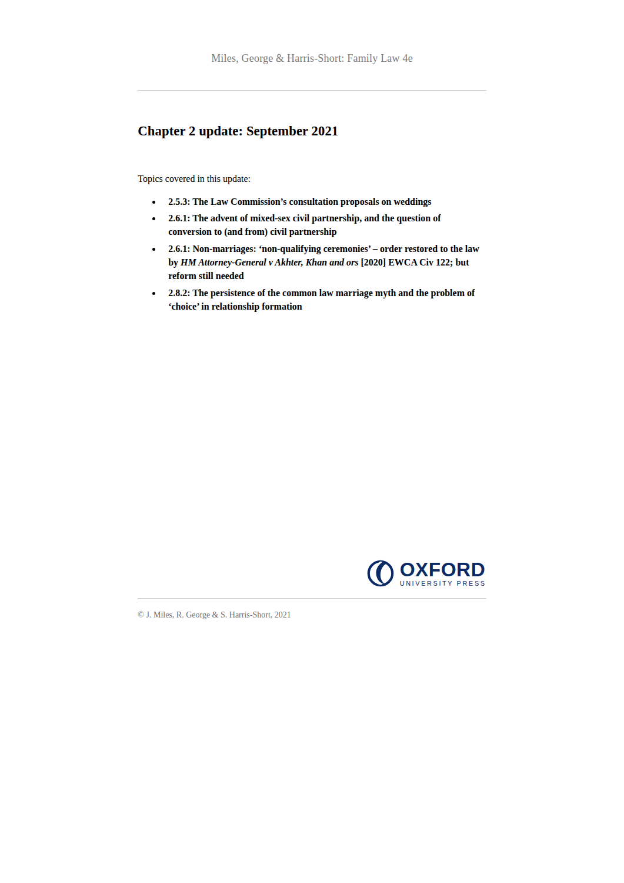Miles, George & Harris-Short: Family Law 4e
Chapter 2 update: September 2021
Topics covered in this update:
2.5.3: The Law Commission’s consultation proposals on weddings
2.6.1: The advent of mixed-sex civil partnership, and the question of conversion to (and from) civil partnership
2.6.1: Non-marriages: ‘non-qualifying ceremonies’ – order restored to the law by HM Attorney-General v Akhter, Khan and ors [2020] EWCA Civ 122; but reform still needed
2.8.2: The persistence of the common law marriage myth and the problem of ‘choice’ in relationship formation
OXFORD UNIVERSITY PRESS
© J. Miles, R. George & S. Harris-Short, 2021